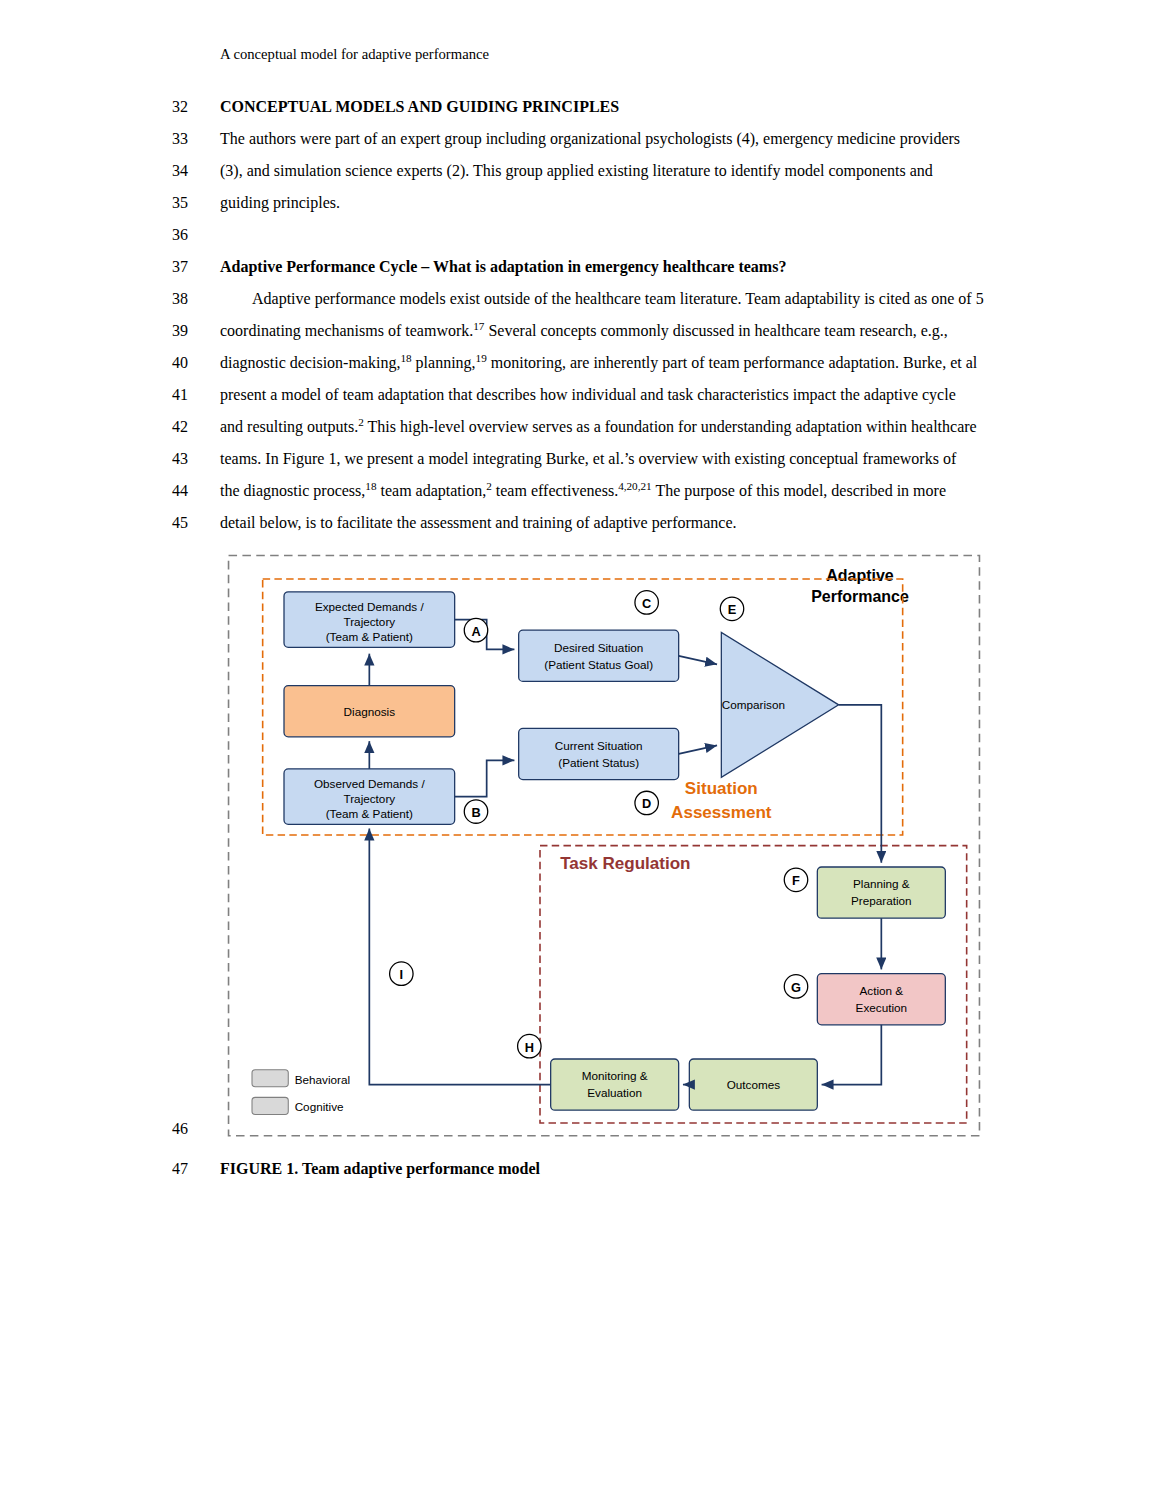A conceptual model for adaptive performance
32
CONCEPTUAL MODELS AND GUIDING PRINCIPLES
33
The authors were part of an expert group including organizational psychologists (4), emergency medicine providers
34
(3), and simulation science experts (2). This group applied existing literature to identify model components and
35
guiding principles.
36
37
Adaptive Performance Cycle – What is adaptation in emergency healthcare teams?
38
Adaptive performance models exist outside of the healthcare team literature. Team adaptability is cited as one of 5
39
coordinating mechanisms of teamwork.17 Several concepts commonly discussed in healthcare team research, e.g.,
40
diagnostic decision-making,18 planning,19 monitoring, are inherently part of team performance adaptation. Burke, et al
41
present a model of team adaptation that describes how individual and task characteristics impact the adaptive cycle
42
and resulting outputs.2 This high-level overview serves as a foundation for understanding adaptation within healthcare
43
teams. In Figure 1, we present a model integrating Burke, et al.’s overview with existing conceptual frameworks of
44
the diagnostic process,18 team adaptation,2 team effectiveness.4,20,21 The purpose of this model, described in more
45
detail below, is to facilitate the assessment and training of adaptive performance.
46
Adaptive Performance Situation Assessment Task Regulation Expected Demands / Trajectory (Team & Patient) Diagnosis Observed Demands / Trajectory (Team & Patient) Desired Situation (Patient Status Goal) Current Situation (Patient Status) Comparison Planning & Preparation Action & Execution Outcomes Monitoring & Evaluation A B C D E F G H I Behavioral Cognitive
47
FIGURE 1. Team adaptive performance model